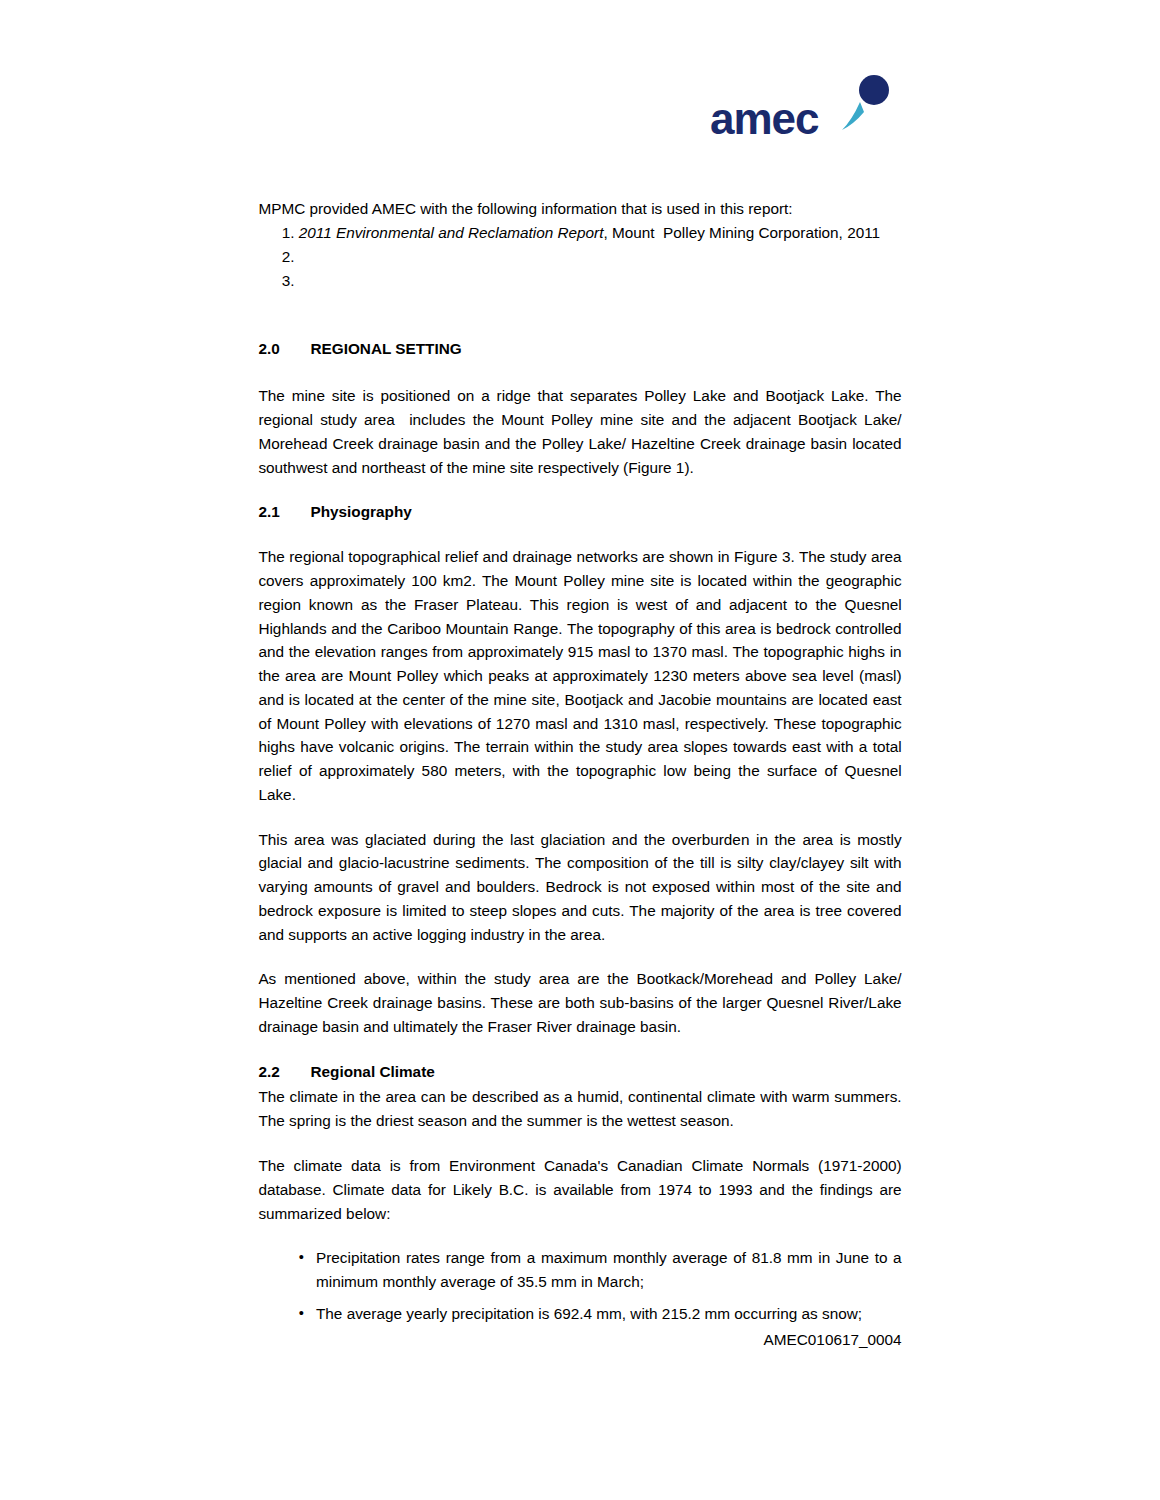amec
MPMC provided AMEC with the following information that is used in this report:
2011 Environmental and Reclamation Report, Mount Polley Mining Corporation, 2011
2.0 REGIONAL SETTING
The mine site is positioned on a ridge that separates Polley Lake and Bootjack Lake. The regional study area includes the Mount Polley mine site and the adjacent Bootjack Lake/ Morehead Creek drainage basin and the Polley Lake/ Hazeltine Creek drainage basin located southwest and northeast of the mine site respectively (Figure 1).
2.1 Physiography
The regional topographical relief and drainage networks are shown in Figure 3. The study area covers approximately 100 km2. The Mount Polley mine site is located within the geographic region known as the Fraser Plateau. This region is west of and adjacent to the Quesnel Highlands and the Cariboo Mountain Range. The topography of this area is bedrock controlled and the elevation ranges from approximately 915 masl to 1370 masl. The topographic highs in the area are Mount Polley which peaks at approximately 1230 meters above sea level (masl) and is located at the center of the mine site, Bootjack and Jacobie mountains are located east of Mount Polley with elevations of 1270 masl and 1310 masl, respectively. These topographic highs have volcanic origins. The terrain within the study area slopes towards east with a total relief of approximately 580 meters, with the topographic low being the surface of Quesnel Lake.
This area was glaciated during the last glaciation and the overburden in the area is mostly glacial and glacio-lacustrine sediments. The composition of the till is silty clay/clayey silt with varying amounts of gravel and boulders. Bedrock is not exposed within most of the site and bedrock exposure is limited to steep slopes and cuts. The majority of the area is tree covered and supports an active logging industry in the area.
As mentioned above, within the study area are the Bootkack/Morehead and Polley Lake/ Hazeltine Creek drainage basins. These are both sub-basins of the larger Quesnel River/Lake drainage basin and ultimately the Fraser River drainage basin.
2.2 Regional Climate
The climate in the area can be described as a humid, continental climate with warm summers. The spring is the driest season and the summer is the wettest season.
The climate data is from Environment Canada's Canadian Climate Normals (1971-2000) database. Climate data for Likely B.C. is available from 1974 to 1993 and the findings are summarized below:
Precipitation rates range from a maximum monthly average of 81.8 mm in June to a minimum monthly average of 35.5 mm in March;
The average yearly precipitation is 692.4 mm, with 215.2 mm occurring as snow;
AMEC010617_0004